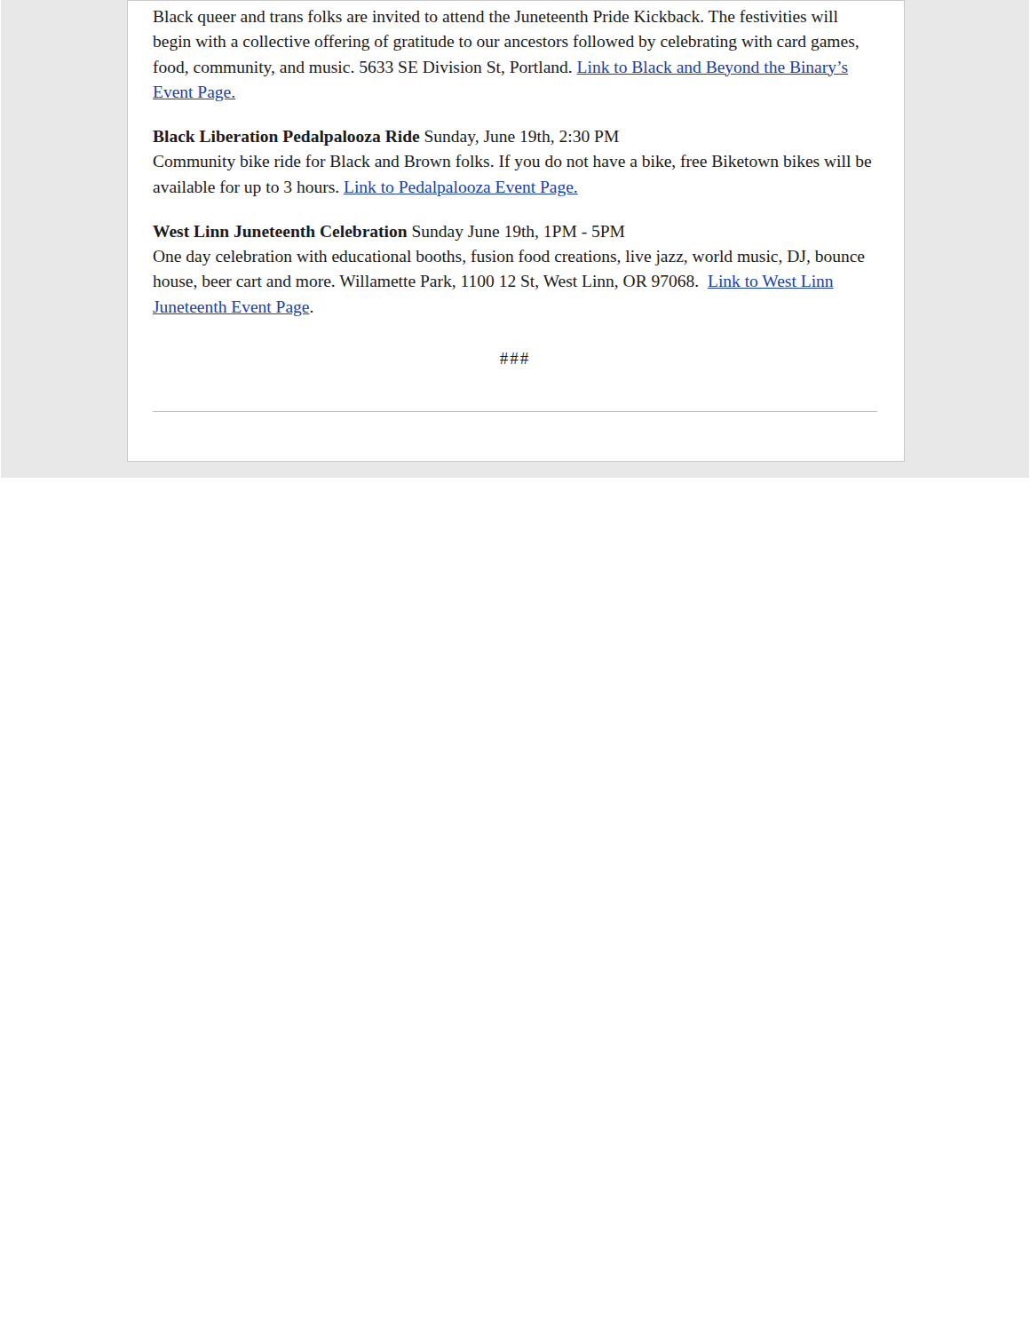Black queer and trans folks are invited to attend the Juneteenth Pride Kickback. The festivities will begin with a collective offering of gratitude to our ancestors followed by celebrating with card games, food, community, and music. 5633 SE Division St, Portland. Link to Black and Beyond the Binary’s Event Page.
Black Liberation Pedalpalooza Ride Sunday, June 19th, 2:30 PM
Community bike ride for Black and Brown folks. If you do not have a bike, free Biketown bikes will be available for up to 3 hours. Link to Pedalpalooza Event Page.
West Linn Juneteenth Celebration Sunday June 19th, 1PM - 5PM
One day celebration with educational booths, fusion food creations, live jazz, world music, DJ, bounce house, beer cart and more. Willamette Park, 1100 12 St, West Linn, OR 97068. Link to West Linn Juneteenth Event Page.
###